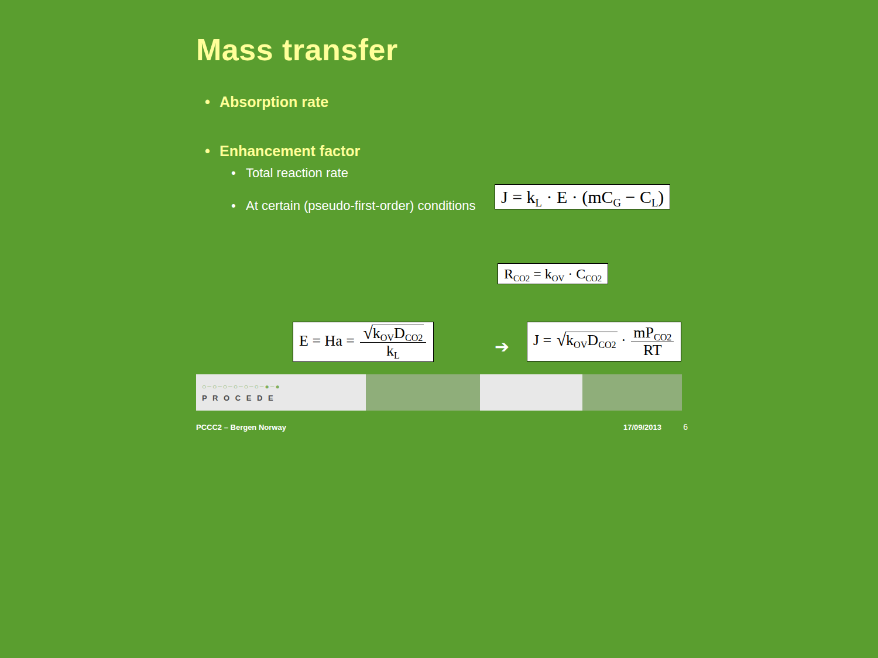Mass transfer
Absorption rate
Enhancement factor
Total reaction rate
At certain (pseudo-first-order) conditions
J = kL · E · (mCG − CL)
RCO2 = kOV · CCO2
E = Ha = kOVDCO2 kL
➔
J = kOVDCO2 · mPCO2 RT
○–○–○–○–○–○–●–●
P R O C E D E
PCCC2 – Bergen Norway
17/09/2013
6